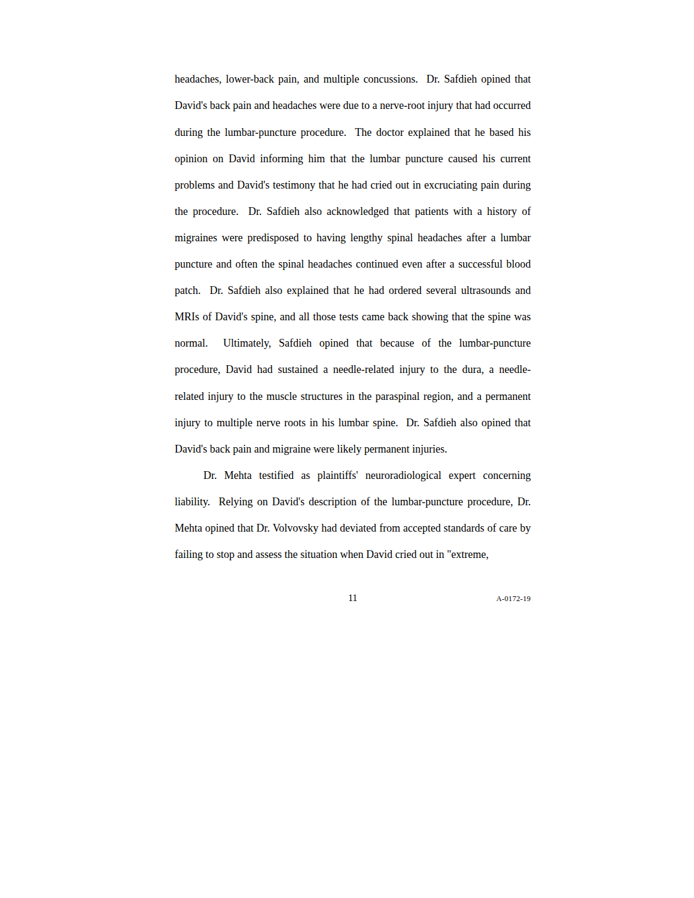headaches, lower-back pain, and multiple concussions. Dr. Safdieh opined that David's back pain and headaches were due to a nerve-root injury that had occurred during the lumbar-puncture procedure. The doctor explained that he based his opinion on David informing him that the lumbar puncture caused his current problems and David's testimony that he had cried out in excruciating pain during the procedure. Dr. Safdieh also acknowledged that patients with a history of migraines were predisposed to having lengthy spinal headaches after a lumbar puncture and often the spinal headaches continued even after a successful blood patch. Dr. Safdieh also explained that he had ordered several ultrasounds and MRIs of David's spine, and all those tests came back showing that the spine was normal. Ultimately, Safdieh opined that because of the lumbar-puncture procedure, David had sustained a needle-related injury to the dura, a needle-related injury to the muscle structures in the paraspinal region, and a permanent injury to multiple nerve roots in his lumbar spine. Dr. Safdieh also opined that David's back pain and migraine were likely permanent injuries.
Dr. Mehta testified as plaintiffs' neuroradiological expert concerning liability. Relying on David's description of the lumbar-puncture procedure, Dr. Mehta opined that Dr. Volvovsky had deviated from accepted standards of care by failing to stop and assess the situation when David cried out in "extreme,
11A-0172-19